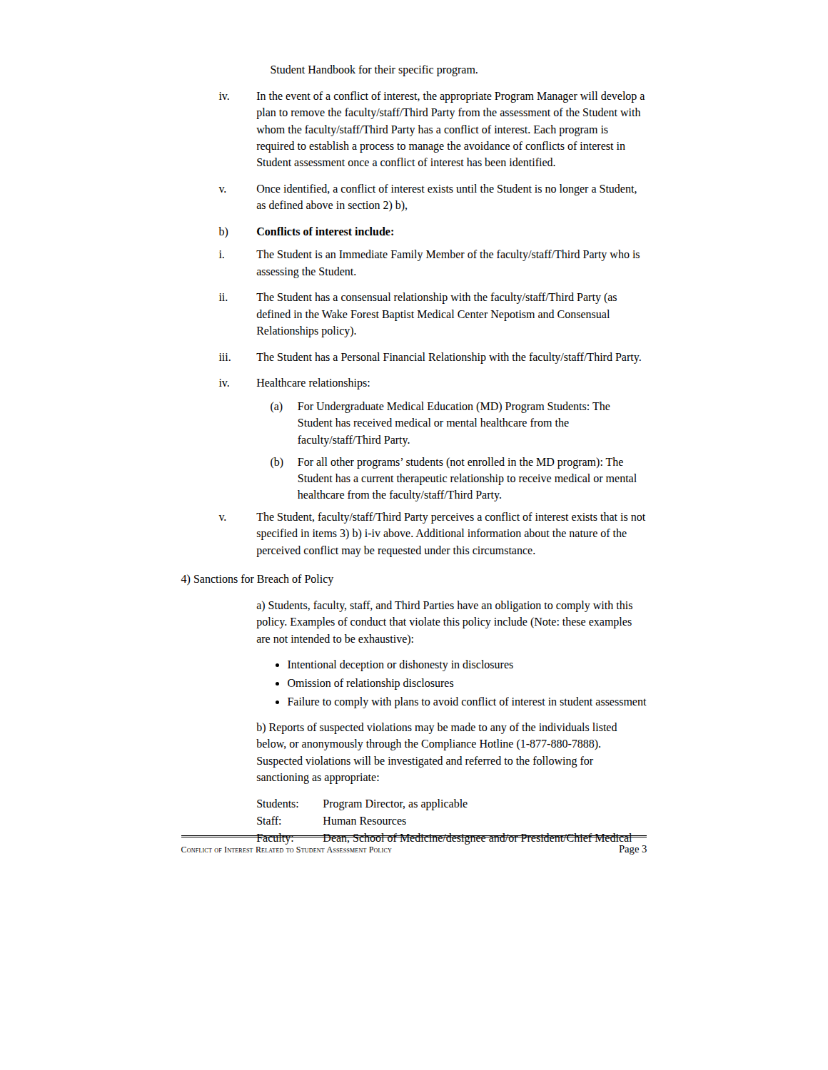Student Handbook for their specific program.
iv.
In the event of a conflict of interest, the appropriate Program Manager will develop a plan to remove the faculty/staff/Third Party from the assessment of the Student with whom the faculty/staff/Third Party has a conflict of interest. Each program is required to establish a process to manage the avoidance of conflicts of interest in Student assessment once a conflict of interest has been identified.
v.
Once identified, a conflict of interest exists until the Student is no longer a Student, as defined above in section 2) b),
b)
Conflicts of interest include:
i.
The Student is an Immediate Family Member of the faculty/staff/Third Party who is assessing the Student.
ii.
The Student has a consensual relationship with the faculty/staff/Third Party (as defined in the Wake Forest Baptist Medical Center Nepotism and Consensual Relationships policy).
iii.
The Student has a Personal Financial Relationship with the faculty/staff/Third Party.
iv.
Healthcare relationships:
(a)
For Undergraduate Medical Education (MD) Program Students: The Student has received medical or mental healthcare from the faculty/staff/Third Party.
(b)
For all other programs’ students (not enrolled in the MD program): The Student has a current therapeutic relationship to receive medical or mental healthcare from the faculty/staff/Third Party.
v.
The Student, faculty/staff/Third Party perceives a conflict of interest exists that is not specified in items 3) b) i-iv above. Additional information about the nature of the perceived conflict may be requested under this circumstance.
4) Sanctions for Breach of Policy
a) Students, faculty, staff, and Third Parties have an obligation to comply with this policy. Examples of conduct that violate this policy include (Note: these examples are not intended to be exhaustive):
Intentional deception or dishonesty in disclosures
Omission of relationship disclosures
Failure to comply with plans to avoid conflict of interest in student assessment
b) Reports of suspected violations may be made to any of the individuals listed below, or anonymously through the Compliance Hotline (1-877-880-7888). Suspected violations will be investigated and referred to the following for sanctioning as appropriate:
| Students: | Program Director, as applicable |
| Staff: | Human Resources |
| Faculty: | Dean, School of Medicine/designee and/or President/Chief Medical |
Conflict of Interest Related to Student Assessment Policy Page 3